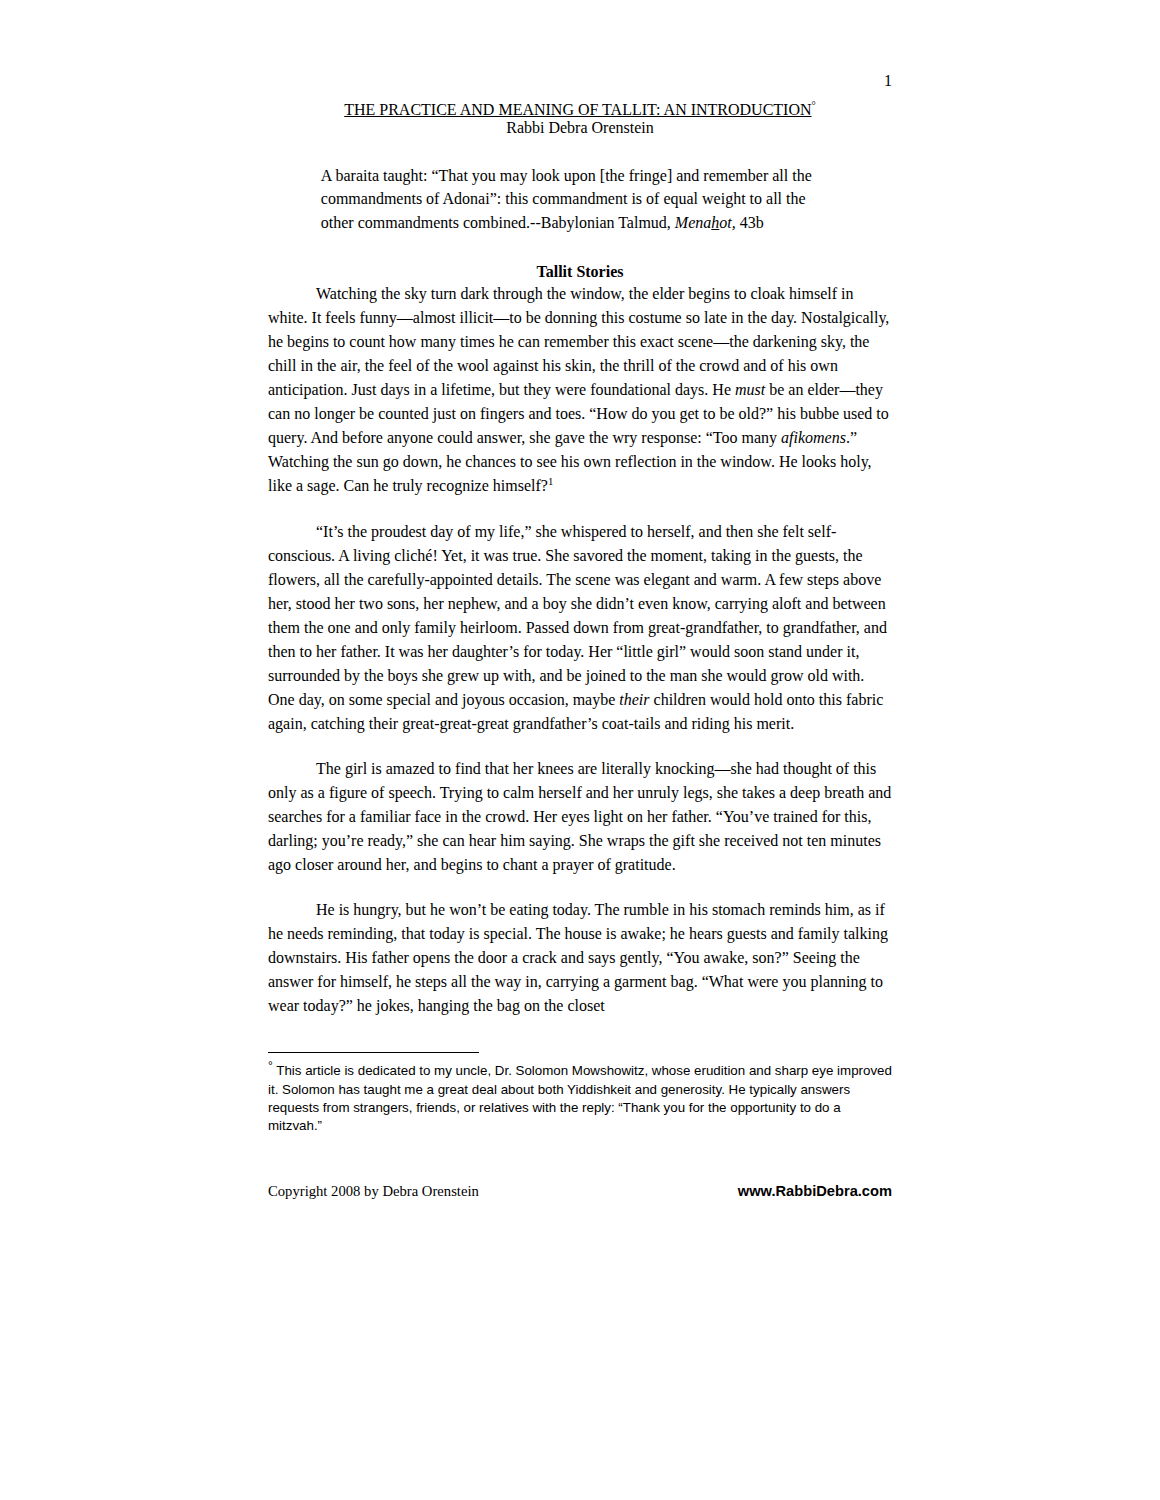1
THE PRACTICE AND MEANING OF TALLIT: AN INTRODUCTION°
Rabbi Debra Orenstein
A baraita taught: “That you may look upon [the fringe] and remember all the commandments of Adonai”: this commandment is of equal weight to all the other commandments combined.--Babylonian Talmud, Menahot, 43b
Tallit Stories
Watching the sky turn dark through the window, the elder begins to cloak himself in white. It feels funny—almost illicit—to be donning this costume so late in the day. Nostalgically, he begins to count how many times he can remember this exact scene—the darkening sky, the chill in the air, the feel of the wool against his skin, the thrill of the crowd and of his own anticipation. Just days in a lifetime, but they were foundational days. He must be an elder—they can no longer be counted just on fingers and toes. “How do you get to be old?” his bubbe used to query. And before anyone could answer, she gave the wry response: “Too many afikomens.” Watching the sun go down, he chances to see his own reflection in the window. He looks holy, like a sage. Can he truly recognize himself?1
“It’s the proudest day of my life,” she whispered to herself, and then she felt self-conscious. A living cliché! Yet, it was true. She savored the moment, taking in the guests, the flowers, all the carefully-appointed details. The scene was elegant and warm. A few steps above her, stood her two sons, her nephew, and a boy she didn’t even know, carrying aloft and between them the one and only family heirloom. Passed down from great-grandfather, to grandfather, and then to her father. It was her daughter’s for today. Her “little girl” would soon stand under it, surrounded by the boys she grew up with, and be joined to the man she would grow old with. One day, on some special and joyous occasion, maybe their children would hold onto this fabric again, catching their great-great-great grandfather’s coat-tails and riding his merit.
The girl is amazed to find that her knees are literally knocking—she had thought of this only as a figure of speech. Trying to calm herself and her unruly legs, she takes a deep breath and searches for a familiar face in the crowd. Her eyes light on her father. “You’ve trained for this, darling; you’re ready,” she can hear him saying. She wraps the gift she received not ten minutes ago closer around her, and begins to chant a prayer of gratitude.
He is hungry, but he won’t be eating today. The rumble in his stomach reminds him, as if he needs reminding, that today is special. The house is awake; he hears guests and family talking downstairs. His father opens the door a crack and says gently, “You awake, son?” Seeing the answer for himself, he steps all the way in, carrying a garment bag. “What were you planning to wear today?” he jokes, hanging the bag on the closet
° This article is dedicated to my uncle, Dr. Solomon Mowshowitz, whose erudition and sharp eye improved it. Solomon has taught me a great deal about both Yiddishkeit and generosity. He typically answers requests from strangers, friends, or relatives with the reply: “Thank you for the opportunity to do a mitzvah.”
Copyright 2008 by Debra Orenstein www.RabbiDebra.com